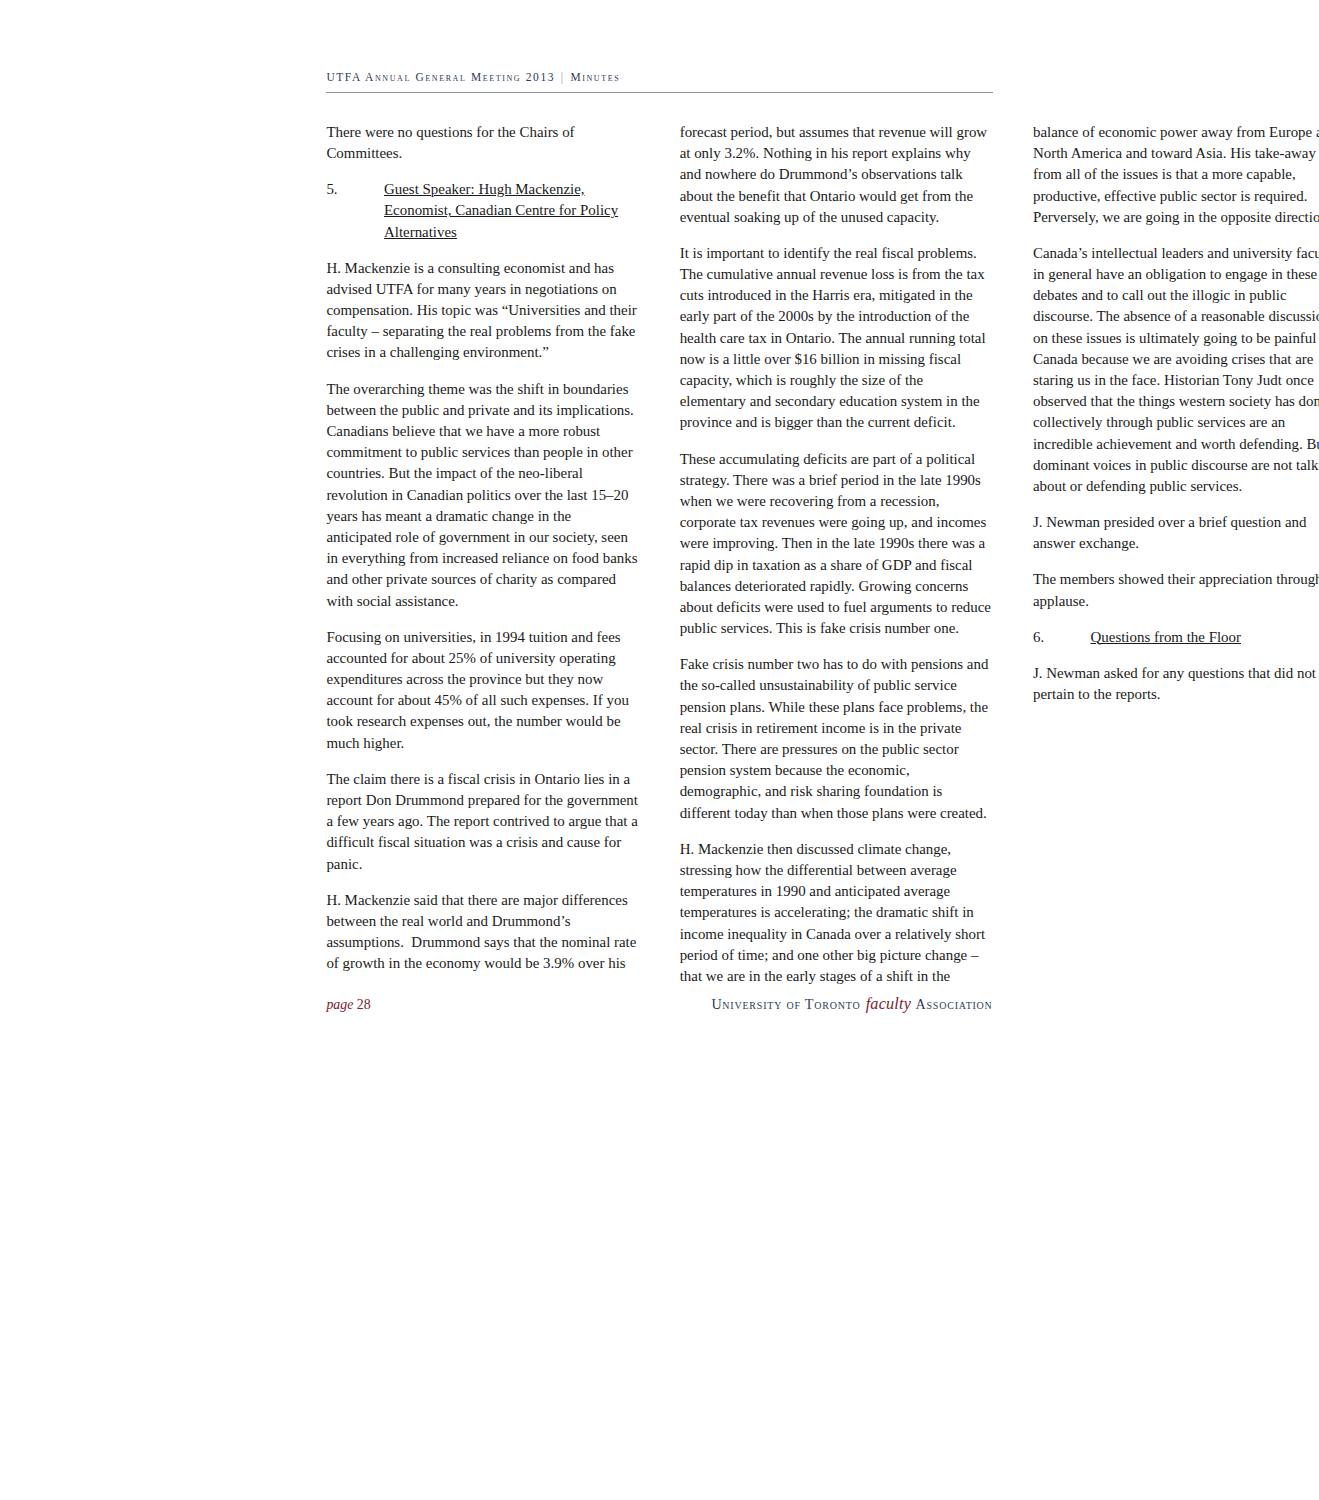UTFA Annual General Meeting 2013|Minutes
There were no questions for the Chairs of Committees.
5.
Guest Speaker: Hugh Mackenzie, Economist, Canadian Centre for Policy Alternatives
H. Mackenzie is a consulting economist and has advised UTFA for many years in negotiations on compensation. His topic was “Universities and their faculty – separating the real problems from the fake crises in a challenging environment.”
The overarching theme was the shift in boundaries between the public and private and its implications. Canadians believe that we have a more robust commitment to public services than people in other countries. But the impact of the neo-liberal revolution in Canadian politics over the last 15–20 years has meant a dramatic change in the anticipated role of government in our society, seen in everything from increased reliance on food banks and other private sources of charity as compared with social assistance.
Focusing on universities, in 1994 tuition and fees accounted for about 25% of university operating expenditures across the province but they now account for about 45% of all such expenses. If you took research expenses out, the number would be much higher.
The claim there is a fiscal crisis in Ontario lies in a report Don Drummond prepared for the government a few years ago. The report contrived to argue that a difficult fiscal situation was a crisis and cause for panic.
H. Mackenzie said that there are major differences between the real world and Drummond’s assumptions. Drummond says that the nominal rate of growth in the economy would be 3.9% over his forecast period, but assumes that revenue will grow at only 3.2%. Nothing in his report explains why and nowhere do Drummond’s observations talk about the benefit that Ontario would get from the eventual soaking up of the unused capacity.
It is important to identify the real fiscal problems. The cumulative annual revenue loss is from the tax cuts introduced in the Harris era, mitigated in the early part of the 2000s by the introduction of the health care tax in Ontario. The annual running total now is a little over $16 billion in missing fiscal capacity, which is roughly the size of the elementary and secondary education system in the province and is bigger than the current deficit.
These accumulating deficits are part of a political strategy. There was a brief period in the late 1990s when we were recovering from a recession, corporate tax revenues were going up, and incomes were improving. Then in the late 1990s there was a rapid dip in taxation as a share of GDP and fiscal balances deteriorated rapidly. Growing concerns about deficits were used to fuel arguments to reduce public services. This is fake crisis number one.
Fake crisis number two has to do with pensions and the so-called unsustainability of public service pension plans. While these plans face problems, the real crisis in retirement income is in the private sector. There are pressures on the public sector pension system because the economic, demographic, and risk sharing foundation is different today than when those plans were created.
H. Mackenzie then discussed climate change, stressing how the differential between average temperatures in 1990 and anticipated average temperatures is accelerating; the dramatic shift in income inequality in Canada over a relatively short period of time; and one other big picture change – that we are in the early stages of a shift in the balance of economic power away from Europe and North America and toward Asia. His take-away from all of the issues is that a more capable, productive, effective public sector is required. Perversely, we are going in the opposite direction.
Canada’s intellectual leaders and university faculty in general have an obligation to engage in these debates and to call out the illogic in public discourse. The absence of a reasonable discussion on these issues is ultimately going to be painful for Canada because we are avoiding crises that are staring us in the face. Historian Tony Judt once observed that the things western society has done collectively through public services are an incredible achievement and worth defending. But dominant voices in public discourse are not talking about or defending public services.
J. Newman presided over a brief question and answer exchange.
The members showed their appreciation through applause.
6.
Questions from the Floor
J. Newman asked for any questions that did not pertain to the reports.
page 28
University of Toronto faculty Association